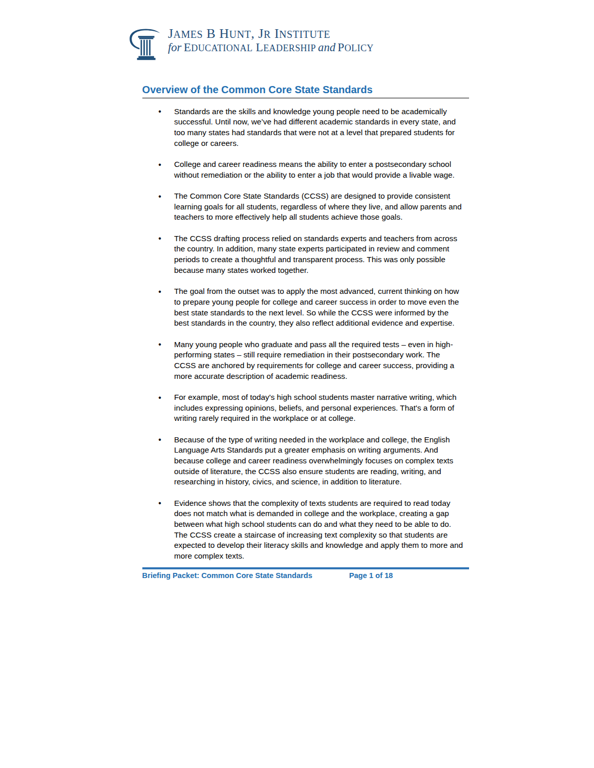JAMES B HUNT, JR INSTITUTE
for EDUCATIONAL LEADERSHIP and POLICY
Overview of the Common Core State Standards
Standards are the skills and knowledge young people need to be academically successful. Until now, we’ve had different academic standards in every state, and too many states had standards that were not at a level that prepared students for college or careers.
College and career readiness means the ability to enter a postsecondary school without remediation or the ability to enter a job that would provide a livable wage.
The Common Core State Standards (CCSS) are designed to provide consistent learning goals for all students, regardless of where they live, and allow parents and teachers to more effectively help all students achieve those goals.
The CCSS drafting process relied on standards experts and teachers from across the country. In addition, many state experts participated in review and comment periods to create a thoughtful and transparent process. This was only possible because many states worked together.
The goal from the outset was to apply the most advanced, current thinking on how to prepare young people for college and career success in order to move even the best state standards to the next level. So while the CCSS were informed by the best standards in the country, they also reflect additional evidence and expertise.
Many young people who graduate and pass all the required tests – even in high-performing states – still require remediation in their postsecondary work. The CCSS are anchored by requirements for college and career success, providing a more accurate description of academic readiness.
For example, most of today's high school students master narrative writing, which includes expressing opinions, beliefs, and personal experiences. That's a form of writing rarely required in the workplace or at college.
Because of the type of writing needed in the workplace and college, the English Language Arts Standards put a greater emphasis on writing arguments. And because college and career readiness overwhelmingly focuses on complex texts outside of literature, the CCSS also ensure students are reading, writing, and researching in history, civics, and science, in addition to literature.
Evidence shows that the complexity of texts students are required to read today does not match what is demanded in college and the workplace, creating a gap between what high school students can do and what they need to be able to do. The CCSS create a staircase of increasing text complexity so that students are expected to develop their literacy skills and knowledge and apply them to more and more complex texts.
Briefing Packet: Common Core State Standards Page 1 of 18